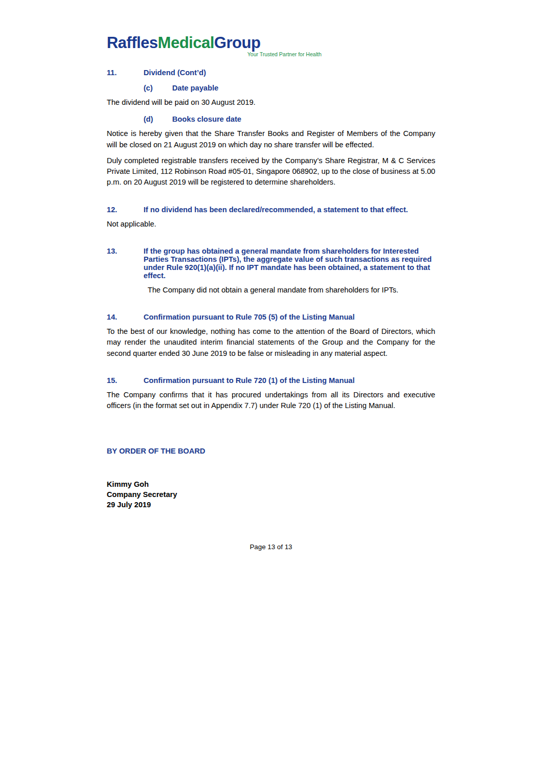Raffles Medical Group
Your Trusted Partner for Health
11.
Dividend (Cont’d)
(c)
Date payable
The dividend will be paid on 30 August 2019.
(d)
Books closure date
Notice is hereby given that the Share Transfer Books and Register of Members of the Company will be closed on 21 August 2019 on which day no share transfer will be effected.
Duly completed registrable transfers received by the Company’s Share Registrar, M & C Services Private Limited, 112 Robinson Road #05-01, Singapore 068902, up to the close of business at 5.00 p.m. on 20 August 2019 will be registered to determine shareholders.
12.
If no dividend has been declared/recommended, a statement to that effect.
Not applicable.
13.
If the group has obtained a general mandate from shareholders for Interested Parties Transactions (IPTs), the aggregate value of such transactions as required under Rule 920(1)(a)(ii). If no IPT mandate has been obtained, a statement to that effect.
The Company did not obtain a general mandate from shareholders for IPTs.
14.
Confirmation pursuant to Rule 705 (5) of the Listing Manual
To the best of our knowledge, nothing has come to the attention of the Board of Directors, which may render the unaudited interim financial statements of the Group and the Company for the second quarter ended 30 June 2019 to be false or misleading in any material aspect.
15.
Confirmation pursuant to Rule 720 (1) of the Listing Manual
The Company confirms that it has procured undertakings from all its Directors and executive officers (in the format set out in Appendix 7.7) under Rule 720 (1) of the Listing Manual.
BY ORDER OF THE BOARD
Kimmy Goh
Company Secretary
29 July 2019
Page 13 of 13